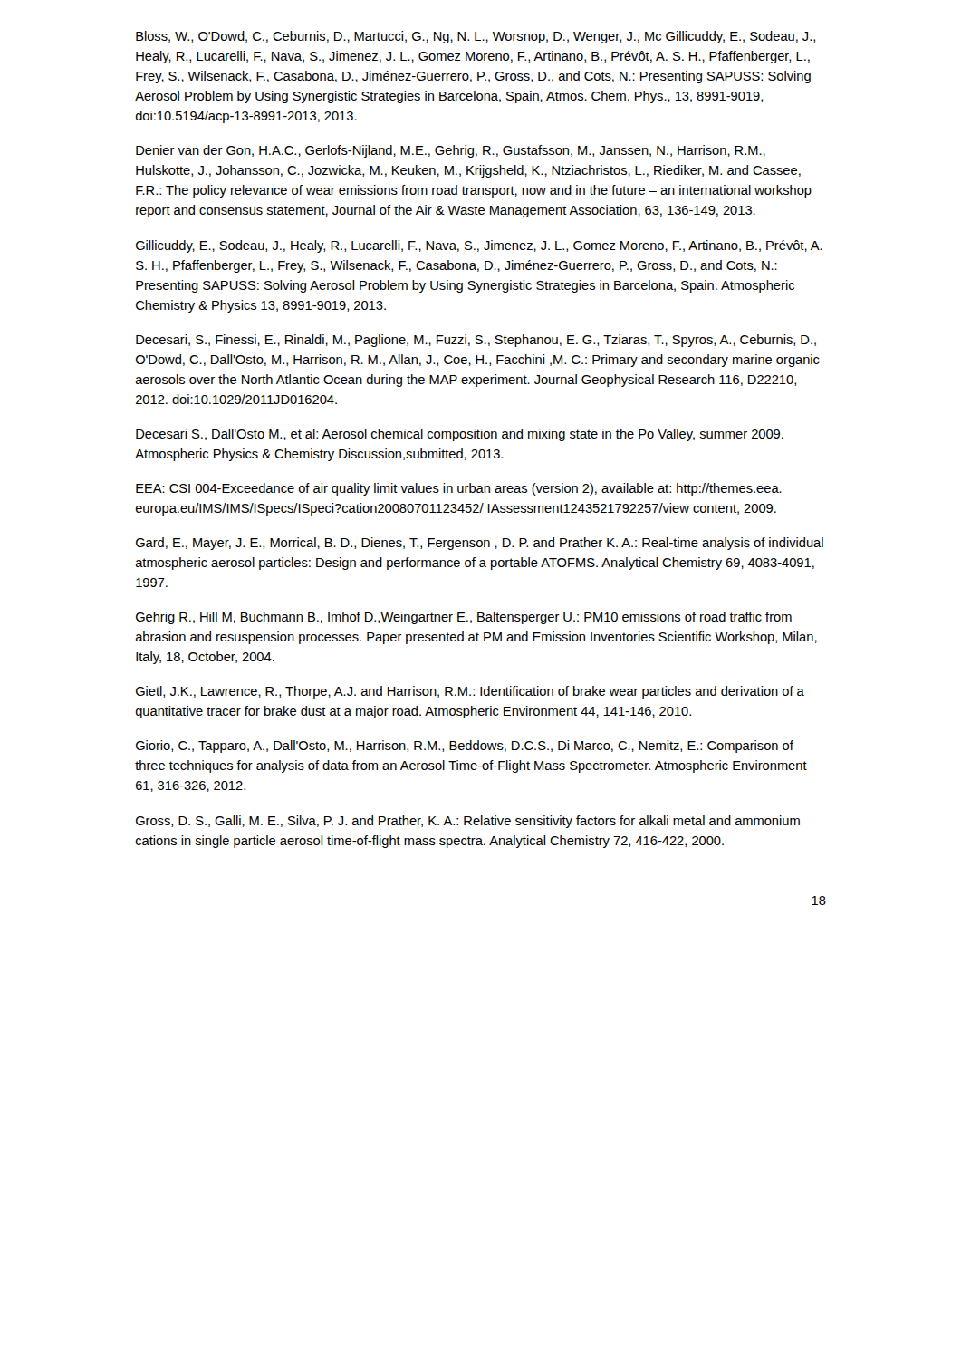Bloss, W., O'Dowd, C., Ceburnis, D., Martucci, G., Ng, N. L., Worsnop, D., Wenger, J., Mc Gillicuddy, E., Sodeau, J., Healy, R., Lucarelli, F., Nava, S., Jimenez, J. L., Gomez Moreno, F., Artinano, B., Prévôt, A. S. H., Pfaffenberger, L., Frey, S., Wilsenack, F., Casabona, D., Jiménez-Guerrero, P., Gross, D., and Cots, N.: Presenting SAPUSS: Solving Aerosol Problem by Using Synergistic Strategies in Barcelona, Spain, Atmos. Chem. Phys., 13, 8991-9019, doi:10.5194/acp-13-8991-2013, 2013.
Denier van der Gon, H.A.C., Gerlofs-Nijland, M.E., Gehrig, R., Gustafsson, M., Janssen, N., Harrison, R.M., Hulskotte, J., Johansson, C., Jozwicka, M., Keuken, M., Krijgsheld, K., Ntziachristos, L., Riediker, M. and Cassee, F.R.: The policy relevance of wear emissions from road transport, now and in the future – an international workshop report and consensus statement, Journal of the Air & Waste Management Association, 63, 136-149, 2013.
Gillicuddy, E., Sodeau, J., Healy, R., Lucarelli, F., Nava, S., Jimenez, J. L., Gomez Moreno, F., Artinano, B., Prévôt, A. S. H., Pfaffenberger, L., Frey, S., Wilsenack, F., Casabona, D., Jiménez-Guerrero, P., Gross, D., and Cots, N.: Presenting SAPUSS: Solving Aerosol Problem by Using Synergistic Strategies in Barcelona, Spain. Atmospheric Chemistry & Physics 13, 8991-9019, 2013.
Decesari, S., Finessi, E., Rinaldi, M., Paglione, M., Fuzzi, S., Stephanou, E. G., Tziaras, T., Spyros, A., Ceburnis, D., O'Dowd, C., Dall'Osto, M., Harrison, R. M., Allan, J., Coe, H., Facchini ,M. C.: Primary and secondary marine organic aerosols over the North Atlantic Ocean during the MAP experiment. Journal Geophysical Research 116, D22210, 2012. doi:10.1029/2011JD016204.
Decesari S., Dall'Osto M., et al: Aerosol chemical composition and mixing state in the Po Valley, summer 2009. Atmospheric Physics & Chemistry Discussion,submitted, 2013.
EEA: CSI 004-Exceedance of air quality limit values in urban areas (version 2), available at: http://themes.eea. europa.eu/IMS/IMS/ISpecs/ISpeci?cation20080701123452/ IAssessment1243521792257/view content, 2009.
Gard, E., Mayer, J. E., Morrical, B. D., Dienes, T., Fergenson , D. P. and Prather K. A.: Real-time analysis of individual atmospheric aerosol particles: Design and performance of a portable ATOFMS. Analytical Chemistry 69, 4083-4091, 1997.
Gehrig R., Hill M, Buchmann B., Imhof D.,Weingartner E., Baltensperger U.: PM10 emissions of road traffic from abrasion and resuspension processes. Paper presented at PM and Emission Inventories Scientific Workshop, Milan, Italy, 18, October, 2004.
Gietl, J.K., Lawrence, R., Thorpe, A.J. and Harrison, R.M.: Identification of brake wear particles and derivation of a quantitative tracer for brake dust at a major road. Atmospheric Environment 44, 141-146, 2010.
Giorio, C., Tapparo, A., Dall'Osto, M., Harrison, R.M., Beddows, D.C.S., Di Marco, C., Nemitz, E.: Comparison of three techniques for analysis of data from an Aerosol Time-of-Flight Mass Spectrometer. Atmospheric Environment 61, 316-326, 2012.
Gross, D. S., Galli, M. E., Silva, P. J. and Prather, K. A.: Relative sensitivity factors for alkali metal and ammonium cations in single particle aerosol time-of-flight mass spectra. Analytical Chemistry 72, 416-422, 2000.
18